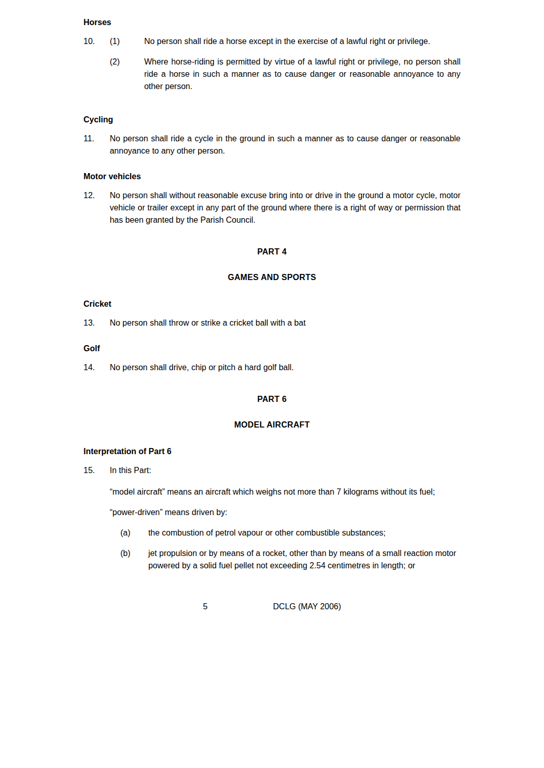Horses
10.
(1)
No person shall ride a horse except in the exercise of a lawful right or privilege.
(2)
Where horse-riding is permitted by virtue of a lawful right or privilege, no person shall ride a horse in such a manner as to cause danger or reasonable annoyance to any other person.
Cycling
11.
No person shall ride a cycle in the ground in such a manner as to cause danger or reasonable annoyance to any other person.
Motor vehicles
12.
No person shall without reasonable excuse bring into or drive in the ground a motor cycle, motor vehicle or trailer except in any part of the ground where there is a right of way or permission that has been granted by the Parish Council.
PART 4
GAMES AND SPORTS
Cricket
13.
No person shall throw or strike a cricket ball with a bat
Golf
14.
No person shall drive, chip or pitch a hard golf ball.
PART 6
MODEL AIRCRAFT
Interpretation of Part 6
15.
In this Part:
“model aircraft” means an aircraft which weighs not more than 7 kilograms without its fuel;
“power-driven” means driven by:
(a)
the combustion of petrol vapour or other combustible substances;
(b)
jet propulsion or by means of a rocket, other than by means of a small reaction motor powered by a solid fuel pellet not exceeding 2.54 centimetres in length; or
5 DCLG (MAY 2006)